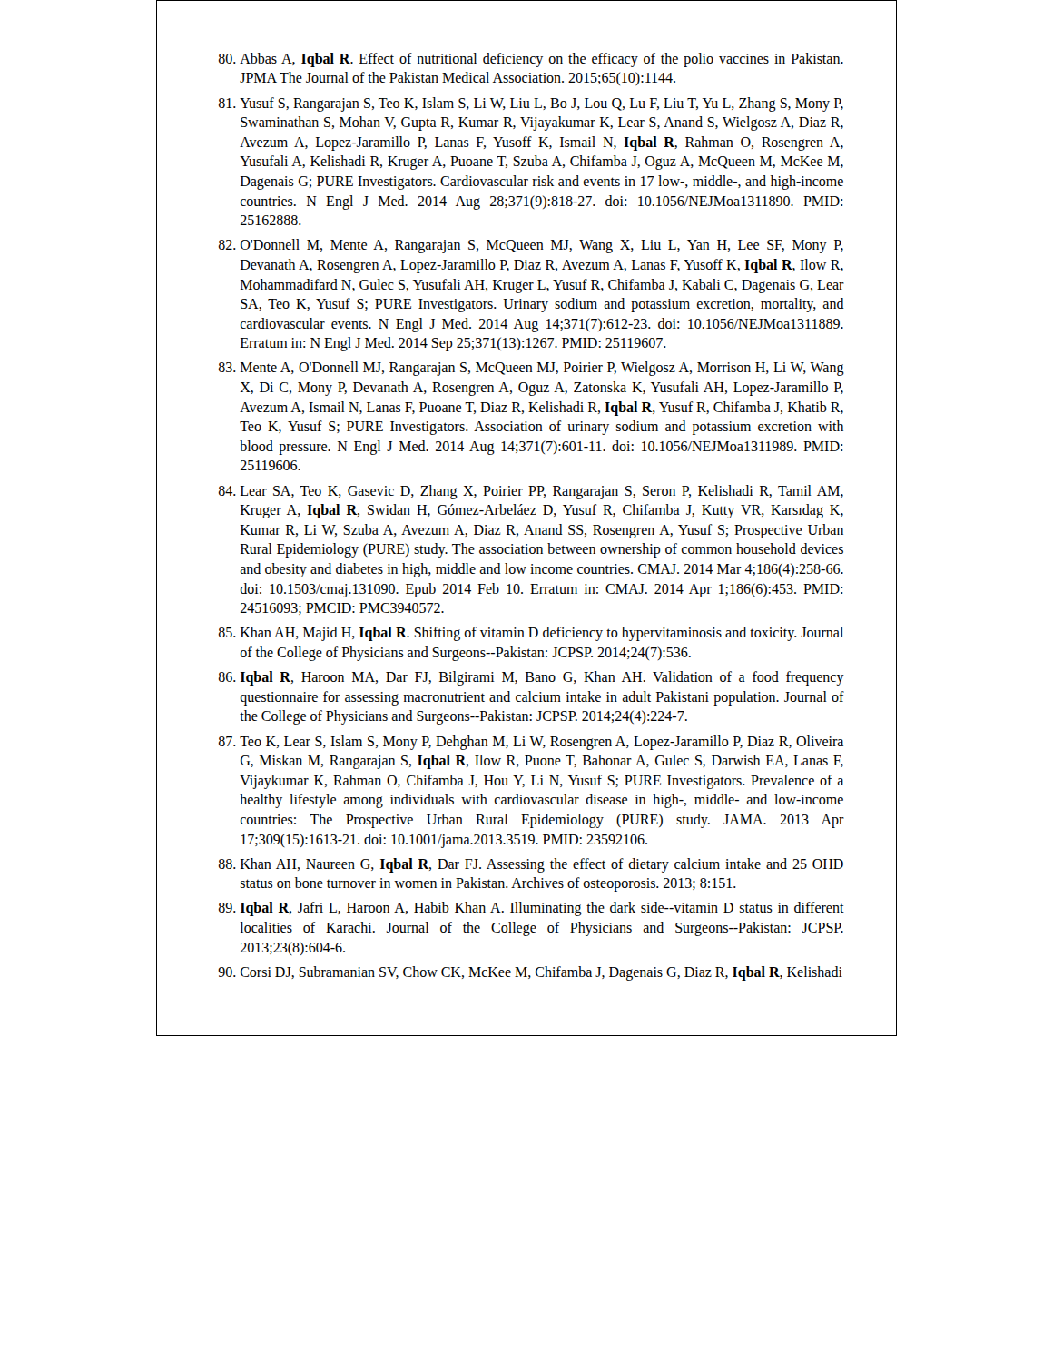Abbas A, Iqbal R. Effect of nutritional deficiency on the efficacy of the polio vaccines in Pakistan. JPMA The Journal of the Pakistan Medical Association. 2015;65(10):1144.
Yusuf S, Rangarajan S, Teo K, Islam S, Li W, Liu L, Bo J, Lou Q, Lu F, Liu T, Yu L, Zhang S, Mony P, Swaminathan S, Mohan V, Gupta R, Kumar R, Vijayakumar K, Lear S, Anand S, Wielgosz A, Diaz R, Avezum A, Lopez-Jaramillo P, Lanas F, Yusoff K, Ismail N, Iqbal R, Rahman O, Rosengren A, Yusufali A, Kelishadi R, Kruger A, Puoane T, Szuba A, Chifamba J, Oguz A, McQueen M, McKee M, Dagenais G; PURE Investigators. Cardiovascular risk and events in 17 low-, middle-, and high-income countries. N Engl J Med. 2014 Aug 28;371(9):818-27. doi: 10.1056/NEJMoa1311890. PMID: 25162888.
O'Donnell M, Mente A, Rangarajan S, McQueen MJ, Wang X, Liu L, Yan H, Lee SF, Mony P, Devanath A, Rosengren A, Lopez-Jaramillo P, Diaz R, Avezum A, Lanas F, Yusoff K, Iqbal R, Ilow R, Mohammadifard N, Gulec S, Yusufali AH, Kruger L, Yusuf R, Chifamba J, Kabali C, Dagenais G, Lear SA, Teo K, Yusuf S; PURE Investigators. Urinary sodium and potassium excretion, mortality, and cardiovascular events. N Engl J Med. 2014 Aug 14;371(7):612-23. doi: 10.1056/NEJMoa1311889. Erratum in: N Engl J Med. 2014 Sep 25;371(13):1267. PMID: 25119607.
Mente A, O'Donnell MJ, Rangarajan S, McQueen MJ, Poirier P, Wielgosz A, Morrison H, Li W, Wang X, Di C, Mony P, Devanath A, Rosengren A, Oguz A, Zatonska K, Yusufali AH, Lopez-Jaramillo P, Avezum A, Ismail N, Lanas F, Puoane T, Diaz R, Kelishadi R, Iqbal R, Yusuf R, Chifamba J, Khatib R, Teo K, Yusuf S; PURE Investigators. Association of urinary sodium and potassium excretion with blood pressure. N Engl J Med. 2014 Aug 14;371(7):601-11. doi: 10.1056/NEJMoa1311989. PMID: 25119606.
Lear SA, Teo K, Gasevic D, Zhang X, Poirier PP, Rangarajan S, Seron P, Kelishadi R, Tamil AM, Kruger A, Iqbal R, Swidan H, Gómez-Arbeláez D, Yusuf R, Chifamba J, Kutty VR, Karsıdag K, Kumar R, Li W, Szuba A, Avezum A, Diaz R, Anand SS, Rosengren A, Yusuf S; Prospective Urban Rural Epidemiology (PURE) study. The association between ownership of common household devices and obesity and diabetes in high, middle and low income countries. CMAJ. 2014 Mar 4;186(4):258-66. doi: 10.1503/cmaj.131090. Epub 2014 Feb 10. Erratum in: CMAJ. 2014 Apr 1;186(6):453. PMID: 24516093; PMCID: PMC3940572.
Khan AH, Majid H, Iqbal R. Shifting of vitamin D deficiency to hypervitaminosis and toxicity. Journal of the College of Physicians and Surgeons--Pakistan: JCPSP. 2014;24(7):536.
Iqbal R, Haroon MA, Dar FJ, Bilgirami M, Bano G, Khan AH. Validation of a food frequency questionnaire for assessing macronutrient and calcium intake in adult Pakistani population. Journal of the College of Physicians and Surgeons--Pakistan: JCPSP. 2014;24(4):224-7.
Teo K, Lear S, Islam S, Mony P, Dehghan M, Li W, Rosengren A, Lopez-Jaramillo P, Diaz R, Oliveira G, Miskan M, Rangarajan S, Iqbal R, Ilow R, Puone T, Bahonar A, Gulec S, Darwish EA, Lanas F, Vijaykumar K, Rahman O, Chifamba J, Hou Y, Li N, Yusuf S; PURE Investigators. Prevalence of a healthy lifestyle among individuals with cardiovascular disease in high-, middle- and low-income countries: The Prospective Urban Rural Epidemiology (PURE) study. JAMA. 2013 Apr 17;309(15):1613-21. doi: 10.1001/jama.2013.3519. PMID: 23592106.
Khan AH, Naureen G, Iqbal R, Dar FJ. Assessing the effect of dietary calcium intake and 25 OHD status on bone turnover in women in Pakistan. Archives of osteoporosis. 2013; 8:151.
Iqbal R, Jafri L, Haroon A, Habib Khan A. Illuminating the dark side--vitamin D status in different localities of Karachi. Journal of the College of Physicians and Surgeons--Pakistan: JCPSP. 2013;23(8):604-6.
Corsi DJ, Subramanian SV, Chow CK, McKee M, Chifamba J, Dagenais G, Diaz R, Iqbal R, Kelishadi